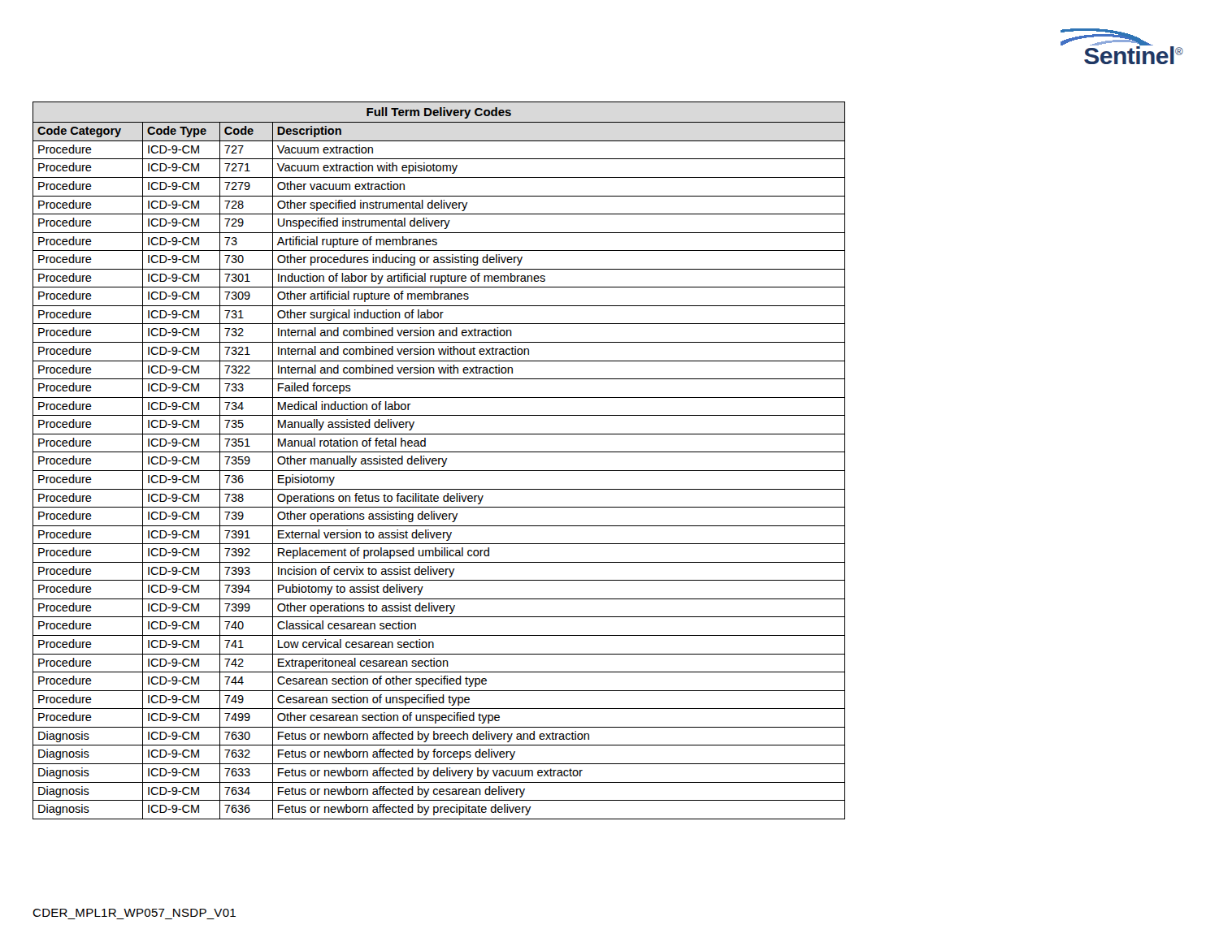Sentinel®
| Full Term Delivery Codes |
| --- |
| Code Category | Code Type | Code | Description |
| Procedure | ICD-9-CM | 727 | Vacuum extraction |
| Procedure | ICD-9-CM | 7271 | Vacuum extraction with episiotomy |
| Procedure | ICD-9-CM | 7279 | Other vacuum extraction |
| Procedure | ICD-9-CM | 728 | Other specified instrumental delivery |
| Procedure | ICD-9-CM | 729 | Unspecified instrumental delivery |
| Procedure | ICD-9-CM | 73 | Artificial rupture of membranes |
| Procedure | ICD-9-CM | 730 | Other procedures inducing or assisting delivery |
| Procedure | ICD-9-CM | 7301 | Induction of labor by artificial rupture of membranes |
| Procedure | ICD-9-CM | 7309 | Other artificial rupture of membranes |
| Procedure | ICD-9-CM | 731 | Other surgical induction of labor |
| Procedure | ICD-9-CM | 732 | Internal and combined version and extraction |
| Procedure | ICD-9-CM | 7321 | Internal and combined version without extraction |
| Procedure | ICD-9-CM | 7322 | Internal and combined version with extraction |
| Procedure | ICD-9-CM | 733 | Failed forceps |
| Procedure | ICD-9-CM | 734 | Medical induction of labor |
| Procedure | ICD-9-CM | 735 | Manually assisted delivery |
| Procedure | ICD-9-CM | 7351 | Manual rotation of fetal head |
| Procedure | ICD-9-CM | 7359 | Other manually assisted delivery |
| Procedure | ICD-9-CM | 736 | Episiotomy |
| Procedure | ICD-9-CM | 738 | Operations on fetus to facilitate delivery |
| Procedure | ICD-9-CM | 739 | Other operations assisting delivery |
| Procedure | ICD-9-CM | 7391 | External version to assist delivery |
| Procedure | ICD-9-CM | 7392 | Replacement of prolapsed umbilical cord |
| Procedure | ICD-9-CM | 7393 | Incision of cervix to assist delivery |
| Procedure | ICD-9-CM | 7394 | Pubiotomy to assist delivery |
| Procedure | ICD-9-CM | 7399 | Other operations to assist delivery |
| Procedure | ICD-9-CM | 740 | Classical cesarean section |
| Procedure | ICD-9-CM | 741 | Low cervical cesarean section |
| Procedure | ICD-9-CM | 742 | Extraperitoneal cesarean section |
| Procedure | ICD-9-CM | 744 | Cesarean section of other specified type |
| Procedure | ICD-9-CM | 749 | Cesarean section of unspecified type |
| Procedure | ICD-9-CM | 7499 | Other cesarean section of unspecified type |
| Diagnosis | ICD-9-CM | 7630 | Fetus or newborn affected by breech delivery and extraction |
| Diagnosis | ICD-9-CM | 7632 | Fetus or newborn affected by forceps delivery |
| Diagnosis | ICD-9-CM | 7633 | Fetus or newborn affected by delivery by vacuum extractor |
| Diagnosis | ICD-9-CM | 7634 | Fetus or newborn affected by cesarean delivery |
| Diagnosis | ICD-9-CM | 7636 | Fetus or newborn affected by precipitate delivery |
CDER_MPL1R_WP057_NSDP_V01